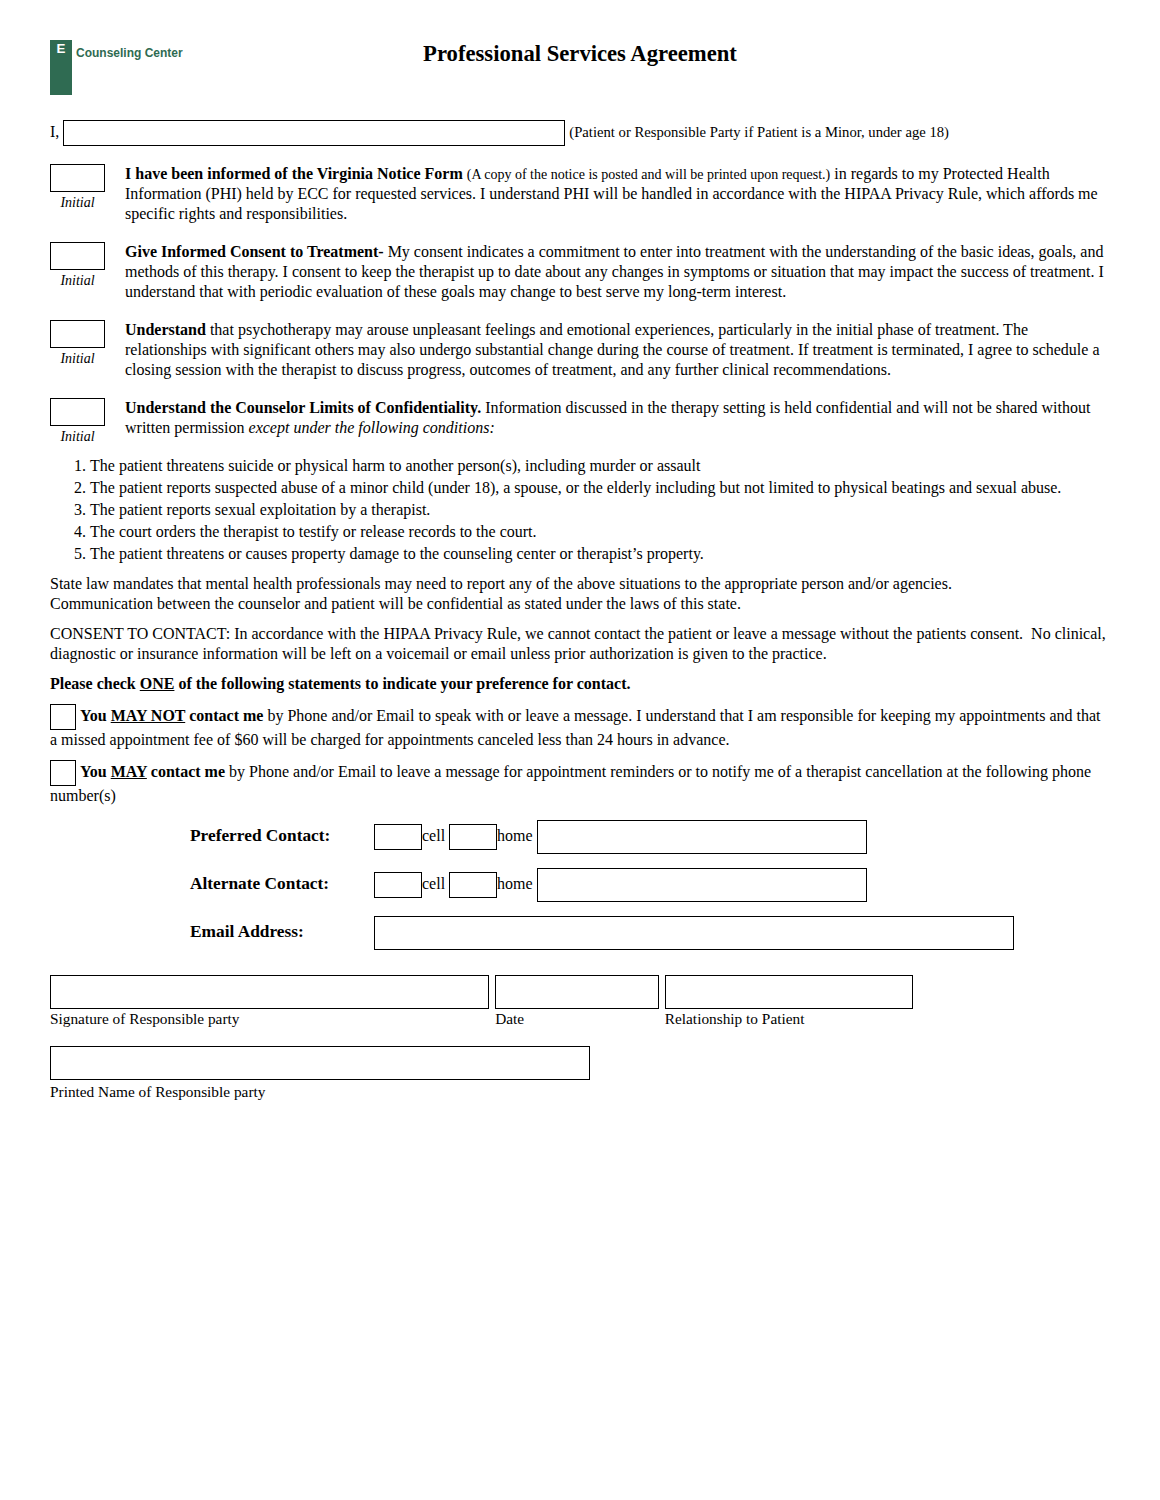ECounseling Center
Professional Services Agreement
I, (Patient or Responsible Party if Patient is a Minor, under age 18)
Initial
I have been informed of the Virginia Notice Form (A copy of the notice is posted and will be printed upon request.) in regards to my Protected Health Information (PHI) held by ECC for requested services. I understand PHI will be handled in accordance with the HIPAA Privacy Rule, which affords me specific rights and responsibilities.
Initial
Give Informed Consent to Treatment- My consent indicates a commitment to enter into treatment with the understanding of the basic ideas, goals, and methods of this therapy. I consent to keep the therapist up to date about any changes in symptoms or situation that may impact the success of treatment. I understand that with periodic evaluation of these goals may change to best serve my long-term interest.
Initial
Understand that psychotherapy may arouse unpleasant feelings and emotional experiences, particularly in the initial phase of treatment. The relationships with significant others may also undergo substantial change during the course of treatment. If treatment is terminated, I agree to schedule a closing session with the therapist to discuss progress, outcomes of treatment, and any further clinical recommendations.
Initial
Understand the Counselor Limits of Confidentiality. Information discussed in the therapy setting is held confidential and will not be shared without written permission except under the following conditions:
The patient threatens suicide or physical harm to another person(s), including murder or assault
The patient reports suspected abuse of a minor child (under 18), a spouse, or the elderly including but not limited to physical beatings and sexual abuse.
The patient reports sexual exploitation by a therapist.
The court orders the therapist to testify or release records to the court.
The patient threatens or causes property damage to the counseling center or therapist’s property.
State law mandates that mental health professionals may need to report any of the above situations to the appropriate person and/or agencies.
Communication between the counselor and patient will be confidential as stated under the laws of this state.
CONSENT TO CONTACT: In accordance with the HIPAA Privacy Rule, we cannot contact the patient or leave a message without the patients consent. No clinical, diagnostic or insurance information will be left on a voicemail or email unless prior authorization is given to the practice.
Please check ONE of the following statements to indicate your preference for contact.
You MAY NOT contact me by Phone and/or Email to speak with or leave a message. I understand that I am responsible for keeping my appointments and that a missed appointment fee of $60 will be charged for appointments canceled less than 24 hours in advance.
You MAY contact me by Phone and/or Email to leave a message for appointment reminders or to notify me of a therapist cancellation at the following phone number(s)
Preferred Contact: cell home
Alternate Contact: cell home
Email Address:
| Signature of Responsible party | Date | Relationship to Patient | |
Printed Name of Responsible party